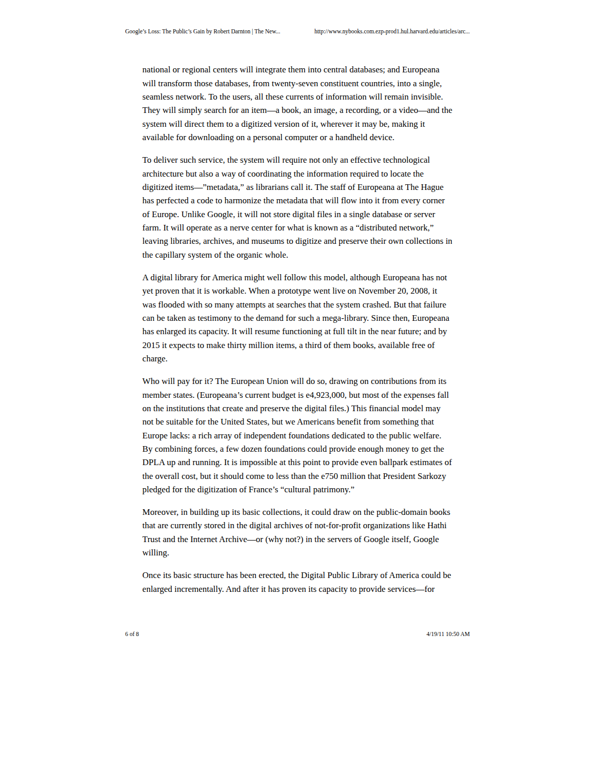Google’s Loss: The Public’s Gain by Robert Darnton | The New...
http://www.nybooks.com.ezp-prod1.hul.harvard.edu/articles/arc...
national or regional centers will integrate them into central databases; and Europeana will transform those databases, from twenty-seven constituent countries, into a single, seamless network. To the users, all these currents of information will remain invisible. They will simply search for an item—a book, an image, a recording, or a video—and the system will direct them to a digitized version of it, wherever it may be, making it available for downloading on a personal computer or a handheld device.
To deliver such service, the system will require not only an effective technological architecture but also a way of coordinating the information required to locate the digitized items—”metadata,” as librarians call it. The staff of Europeana at The Hague has perfected a code to harmonize the metadata that will flow into it from every corner of Europe. Unlike Google, it will not store digital files in a single database or server farm. It will operate as a nerve center for what is known as a “distributed network,” leaving libraries, archives, and museums to digitize and preserve their own collections in the capillary system of the organic whole.
A digital library for America might well follow this model, although Europeana has not yet proven that it is workable. When a prototype went live on November 20, 2008, it was flooded with so many attempts at searches that the system crashed. But that failure can be taken as testimony to the demand for such a mega-library. Since then, Europeana has enlarged its capacity. It will resume functioning at full tilt in the near future; and by 2015 it expects to make thirty million items, a third of them books, available free of charge.
Who will pay for it? The European Union will do so, drawing on contributions from its member states. (Europeana’s current budget is e4,923,000, but most of the expenses fall on the institutions that create and preserve the digital files.) This financial model may not be suitable for the United States, but we Americans benefit from something that Europe lacks: a rich array of independent foundations dedicated to the public welfare. By combining forces, a few dozen foundations could provide enough money to get the DPLA up and running. It is impossible at this point to provide even ballpark estimates of the overall cost, but it should come to less than the e750 million that President Sarkozy pledged for the digitization of France’s “cultural patrimony.”
Moreover, in building up its basic collections, it could draw on the public-domain books that are currently stored in the digital archives of not-for-profit organizations like Hathi Trust and the Internet Archive—or (why not?) in the servers of Google itself, Google willing.
Once its basic structure has been erected, the Digital Public Library of America could be enlarged incrementally. And after it has proven its capacity to provide services—for
6 of 8
4/19/11 10:50 AM